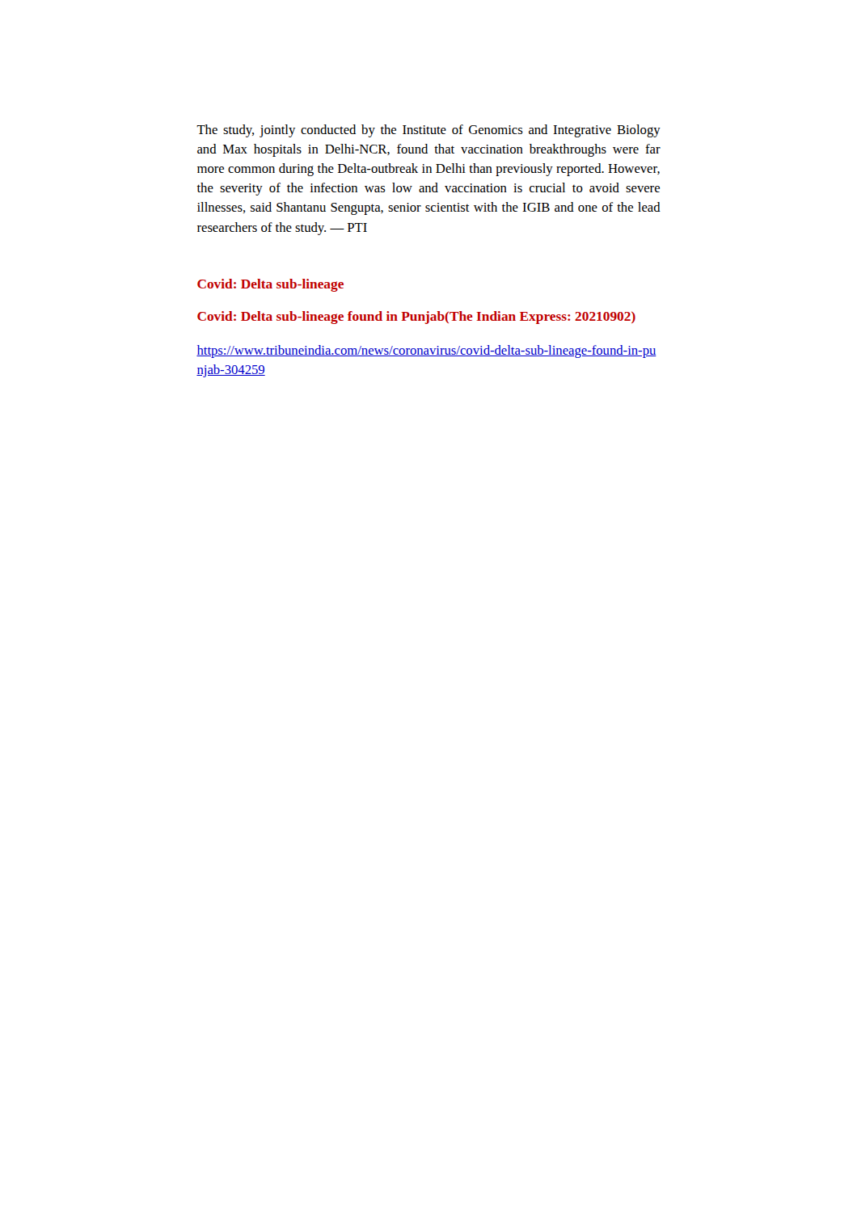The study, jointly conducted by the Institute of Genomics and Integrative Biology and Max hospitals in Delhi-NCR, found that vaccination breakthroughs were far more common during the Delta-outbreak in Delhi than previously reported. However, the severity of the infection was low and vaccination is crucial to avoid severe illnesses, said Shantanu Sengupta, senior scientist with the IGIB and one of the lead researchers of the study. — PTI
Covid: Delta sub-lineage
Covid: Delta sub-lineage found in Punjab(The Indian Express: 20210902)
https://www.tribuneindia.com/news/coronavirus/covid-delta-sub-lineage-found-in-punjab-304259